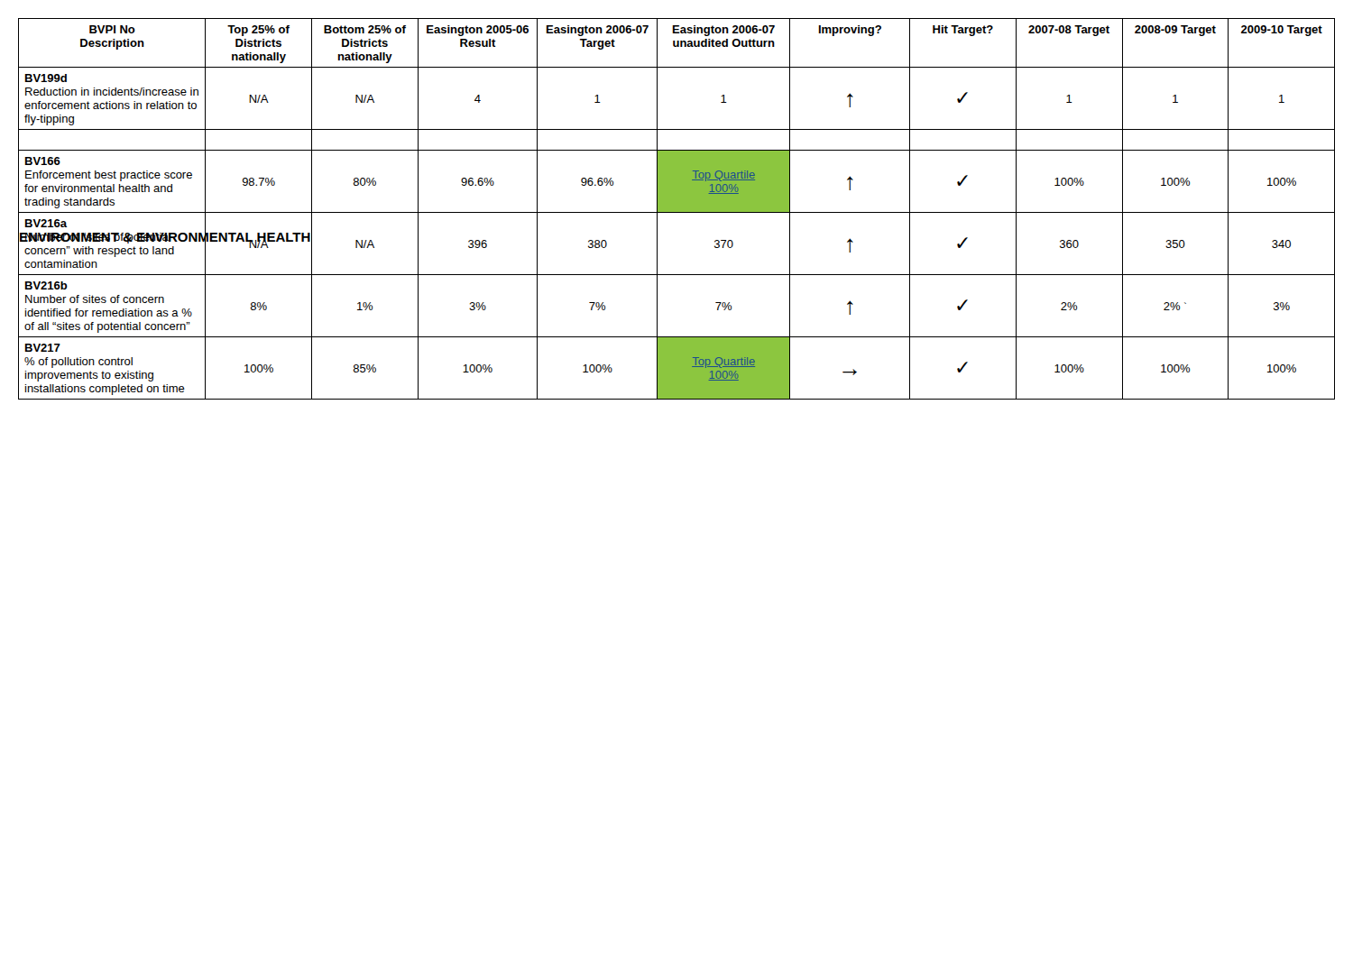| BVPI No Description | Top 25% of Districts nationally | Bottom 25% of Districts nationally | Easington 2005-06 Result | Easington 2006-07 Target | Easington 2006-07 unaudited Outturn | Improving? | Hit Target? | 2007-08 Target | 2008-09 Target | 2009-10 Target |
| --- | --- | --- | --- | --- | --- | --- | --- | --- | --- | --- |
| BV199d Reduction in incidents/increase in enforcement actions in relation to fly-tipping | N/A | N/A | 4 | 1 | 1 | ↑ | ✓ | 1 | 1 | 1 |
| BV166 Enforcement best practice score for environmental health and trading standards | 98.7% | 80% | 96.6% | 96.6% | Top Quartile 100% | ↑ | ✓ | 100% | 100% | 100% |
| BV216a Number of “sites of potential concern” with respect to land contamination ENVIRONMENT & ENVIRONMENTAL HEALTH | N/A | N/A | 396 | 380 | 370 | ↑ | ✓ | 360 | 350 | 340 |
| BV216b Number of sites of concern identified for remediation as a % of all “sites of potential concern” | 8% | 1% | 3% | 7% | 7% | ↑ | ✓ | 2% | 2% ` | 3% |
| BV217 % of pollution control improvements to existing installations completed on time | 100% | 85% | 100% | 100% | Top Quartile 100% | → | ✓ | 100% | 100% | 100% |